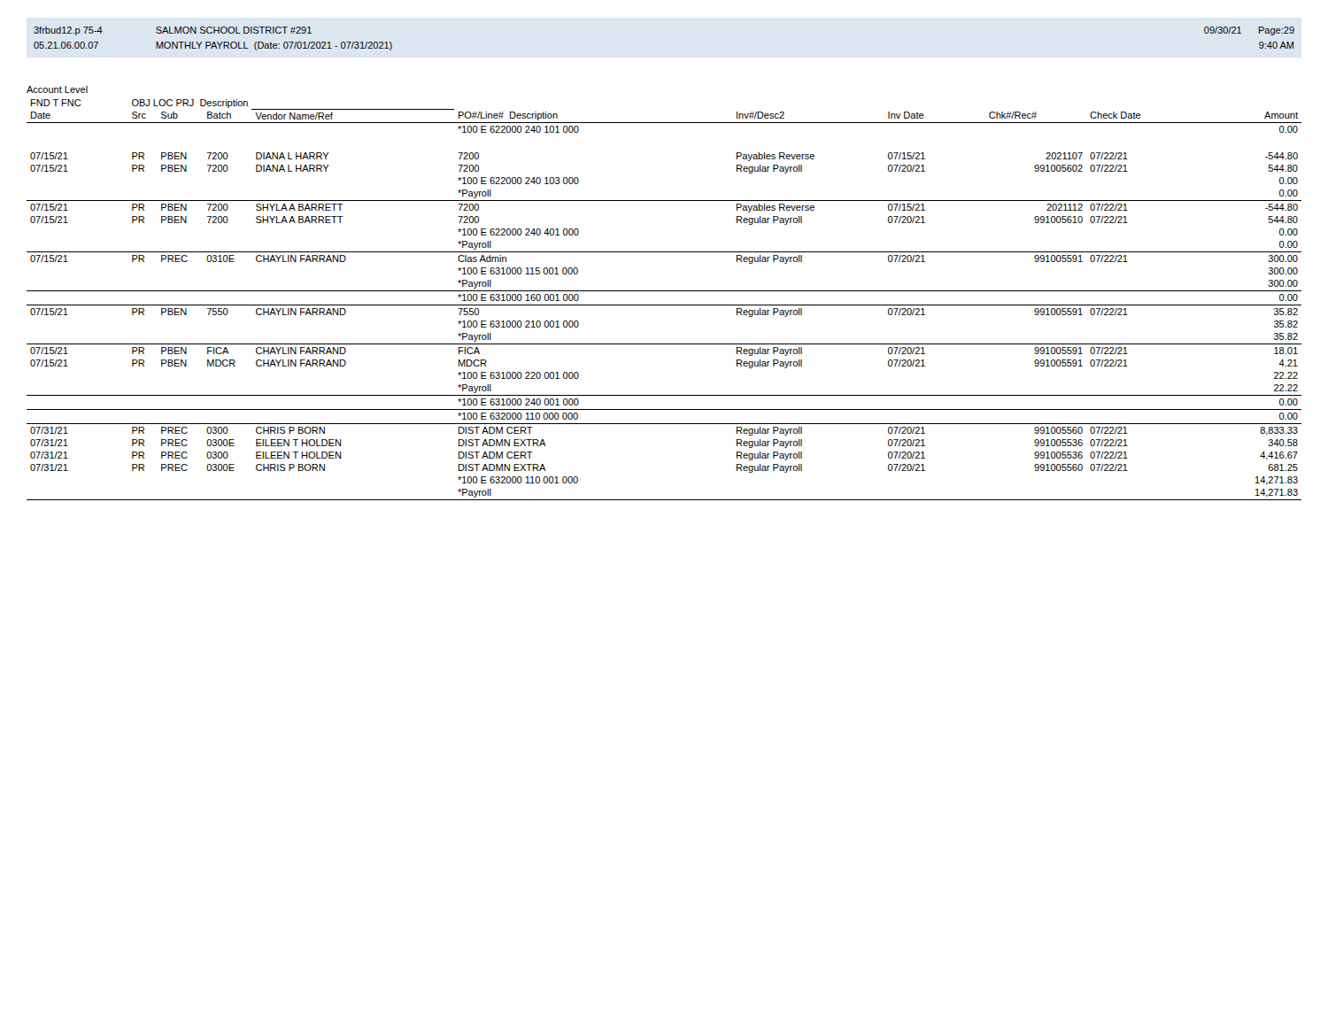3frbud12.p 75-4
05.21.06.00.07
SALMON SCHOOL DISTRICT #291
MONTHLY PAYROLL (Date: 07/01/2021 - 07/31/2021)
09/30/21 Page:29
9:40 AM
Account Level
| FND T FNC | OBJ LOC PRJ Description | | | | | | | |
| Date | Src | Sub | Batch | Vendor Name/Ref | PO#/Line# Description | Inv#/Desc2 | Inv Date | Chk#/Rec# | Check Date | Amount |
| | *100 E 622000 240 101 000 | | | | | 0.00 |
| 07/15/21 | PR | PBEN | 7200 | DIANA L HARRY | 7200 | Payables Reverse | 07/15/21 | 2021107 | 07/22/21 | -544.80 |
| 07/15/21 | PR | PBEN | 7200 | DIANA L HARRY | 7200 | Regular Payroll | 07/20/21 | 991005602 | 07/22/21 | 544.80 |
| | *100 E 622000 240 103 000 | | | | | 0.00 |
| | *Payroll | | | | | 0.00 |
| 07/15/21 | PR | PBEN | 7200 | SHYLA A BARRETT | 7200 | Payables Reverse | 07/15/21 | 2021112 | 07/22/21 | -544.80 |
| 07/15/21 | PR | PBEN | 7200 | SHYLA A BARRETT | 7200 | Regular Payroll | 07/20/21 | 991005610 | 07/22/21 | 544.80 |
| | *100 E 622000 240 401 000 | | | | | 0.00 |
| | *Payroll | | | | | 0.00 |
| 07/15/21 | PR | PREC | 0310E | CHAYLIN FARRAND | Clas Admin | Regular Payroll | 07/20/21 | 991005591 | 07/22/21 | 300.00 |
| | *100 E 631000 115 001 000 | | | | | 300.00 |
| | *Payroll | | | | | 300.00 |
| | *100 E 631000 160 001 000 | | | | | 0.00 |
| 07/15/21 | PR | PBEN | 7550 | CHAYLIN FARRAND | 7550 | Regular Payroll | 07/20/21 | 991005591 | 07/22/21 | 35.82 |
| | *100 E 631000 210 001 000 | | | | | 35.82 |
| | *Payroll | | | | | 35.82 |
| 07/15/21 | PR | PBEN | FICA | CHAYLIN FARRAND | FICA | Regular Payroll | 07/20/21 | 991005591 | 07/22/21 | 18.01 |
| 07/15/21 | PR | PBEN | MDCR | CHAYLIN FARRAND | MDCR | Regular Payroll | 07/20/21 | 991005591 | 07/22/21 | 4.21 |
| | *100 E 631000 220 001 000 | | | | | 22.22 |
| | *Payroll | | | | | 22.22 |
| | *100 E 631000 240 001 000 | | | | | 0.00 |
| | *100 E 632000 110 000 000 | | | | | 0.00 |
| 07/31/21 | PR | PREC | 0300 | CHRIS P BORN | DIST ADM CERT | Regular Payroll | 07/20/21 | 991005560 | 07/22/21 | 8,833.33 |
| 07/31/21 | PR | PREC | 0300E | EILEEN T HOLDEN | DIST ADMN EXTRA | Regular Payroll | 07/20/21 | 991005536 | 07/22/21 | 340.58 |
| 07/31/21 | PR | PREC | 0300 | EILEEN T HOLDEN | DIST ADM CERT | Regular Payroll | 07/20/21 | 991005536 | 07/22/21 | 4,416.67 |
| 07/31/21 | PR | PREC | 0300E | CHRIS P BORN | DIST ADMN EXTRA | Regular Payroll | 07/20/21 | 991005560 | 07/22/21 | 681.25 |
| | *100 E 632000 110 001 000 | | | | | 14,271.83 |
| | *Payroll | | | | | 14,271.83 |